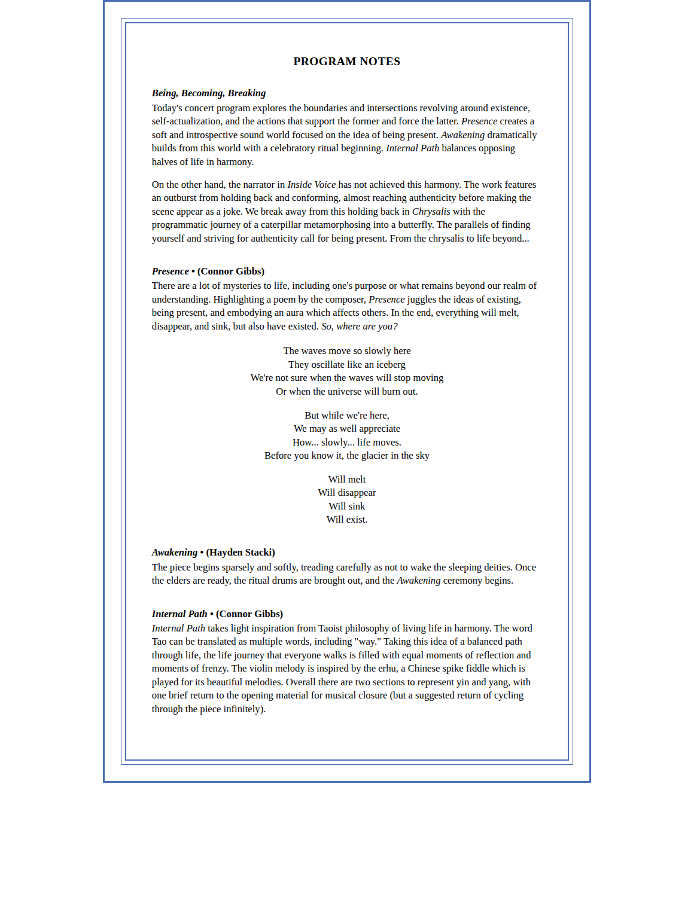PROGRAM NOTES
Being, Becoming, Breaking
Today's concert program explores the boundaries and intersections revolving around existence, self-actualization, and the actions that support the former and force the latter. Presence creates a soft and introspective sound world focused on the idea of being present. Awakening dramatically builds from this world with a celebratory ritual beginning. Internal Path balances opposing halves of life in harmony.
On the other hand, the narrator in Inside Voice has not achieved this harmony. The work features an outburst from holding back and conforming, almost reaching authenticity before making the scene appear as a joke. We break away from this holding back in Chrysalis with the programmatic journey of a caterpillar metamorphosing into a butterfly. The parallels of finding yourself and striving for authenticity call for being present. From the chrysalis to life beyond...
Presence • (Connor Gibbs)
There are a lot of mysteries to life, including one's purpose or what remains beyond our realm of understanding. Highlighting a poem by the composer, Presence juggles the ideas of existing, being present, and embodying an aura which affects others. In the end, everything will melt, disappear, and sink, but also have existed. So, where are you?
The waves move so slowly here
They oscillate like an iceberg
We're not sure when the waves will stop moving
Or when the universe will burn out.
But while we're here,
We may as well appreciate
How... slowly... life moves.
Before you know it, the glacier in the sky
Will melt
Will disappear
Will sink
Will exist.
Awakening • (Hayden Stacki)
The piece begins sparsely and softly, treading carefully as not to wake the sleeping deities. Once the elders are ready, the ritual drums are brought out, and the Awakening ceremony begins.
Internal Path • (Connor Gibbs)
Internal Path takes light inspiration from Taoist philosophy of living life in harmony. The word Tao can be translated as multiple words, including "way." Taking this idea of a balanced path through life, the life journey that everyone walks is filled with equal moments of reflection and moments of frenzy. The violin melody is inspired by the erhu, a Chinese spike fiddle which is played for its beautiful melodies. Overall there are two sections to represent yin and yang, with one brief return to the opening material for musical closure (but a suggested return of cycling through the piece infinitely).